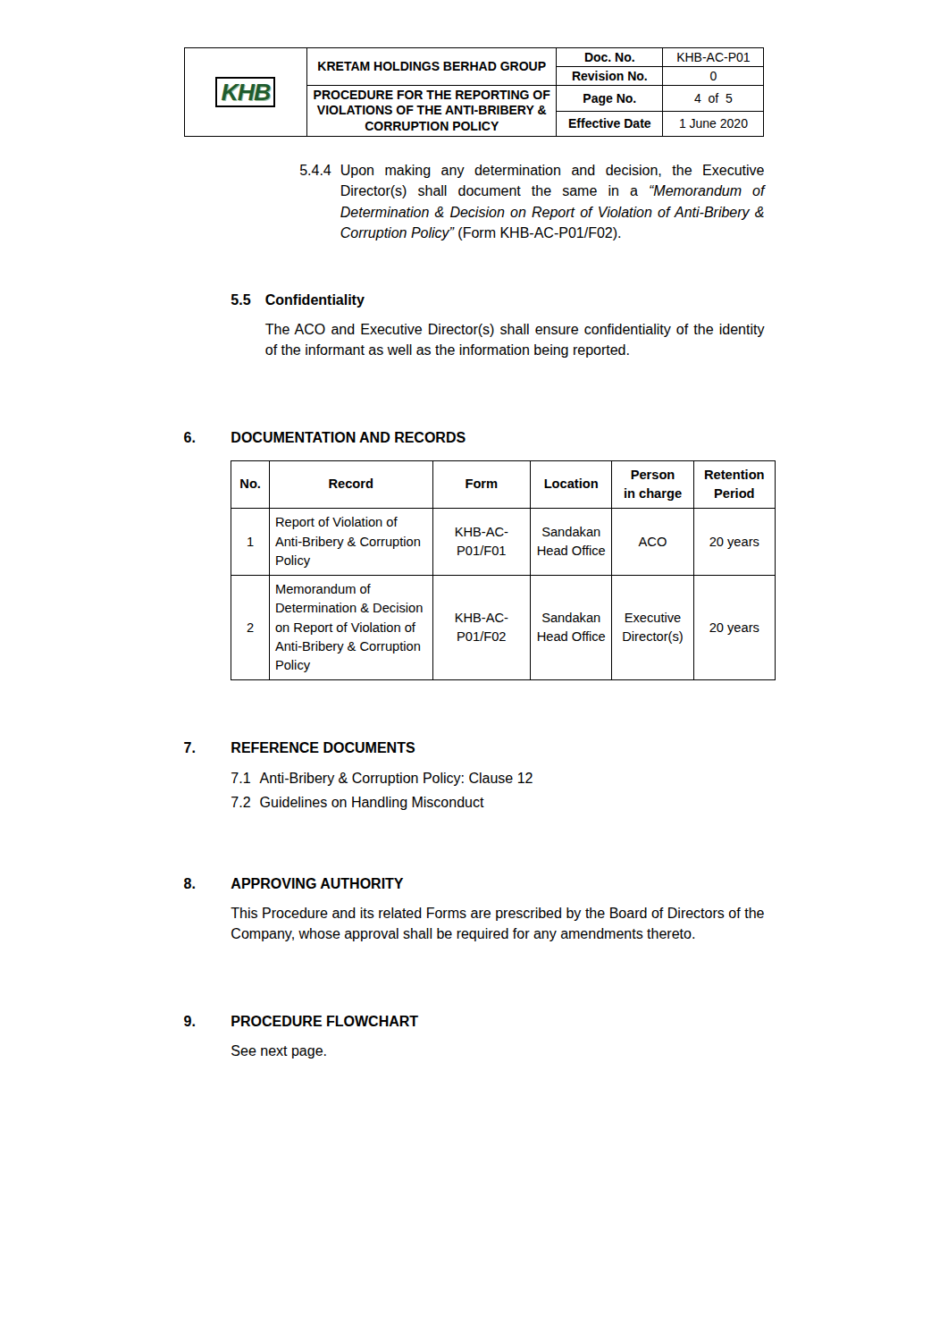| KHB | KRETAM HOLDINGS BERHAD GROUP | Doc. No. | KHB-AC-P01 |
| Revision No. | 0 |
| PROCEDURE FOR THE REPORTING OF VIOLATIONS OF THE ANTI-BRIBERY & CORRUPTION POLICY | Page No. | 4 of 5 |
| Effective Date | 1 June 2020 |
5.4.4 Upon making any determination and decision, the Executive Director(s) shall document the same in a “Memorandum of Determination & Decision on Report of Violation of Anti-Bribery & Corruption Policy” (Form KHB-AC-P01/F02).
5.5 Confidentiality
The ACO and Executive Director(s) shall ensure confidentiality of the identity of the informant as well as the information being reported.
6. DOCUMENTATION AND RECORDS
| No. | Record | Form | Location | Person in charge | Retention Period |
| --- | --- | --- | --- | --- | --- |
| 1 | Report of Violation of Anti-Bribery & Corruption Policy | KHB-AC-P01/F01 | Sandakan Head Office | ACO | 20 years |
| 2 | Memorandum of Determination & Decision on Report of Violation of Anti-Bribery & Corruption Policy | KHB-AC-P01/F02 | Sandakan Head Office | Executive Director(s) | 20 years |
7. REFERENCE DOCUMENTS
7.1 Anti-Bribery & Corruption Policy: Clause 12
7.2 Guidelines on Handling Misconduct
8. APPROVING AUTHORITY
This Procedure and its related Forms are prescribed by the Board of Directors of the Company, whose approval shall be required for any amendments thereto.
9. PROCEDURE FLOWCHART
See next page.